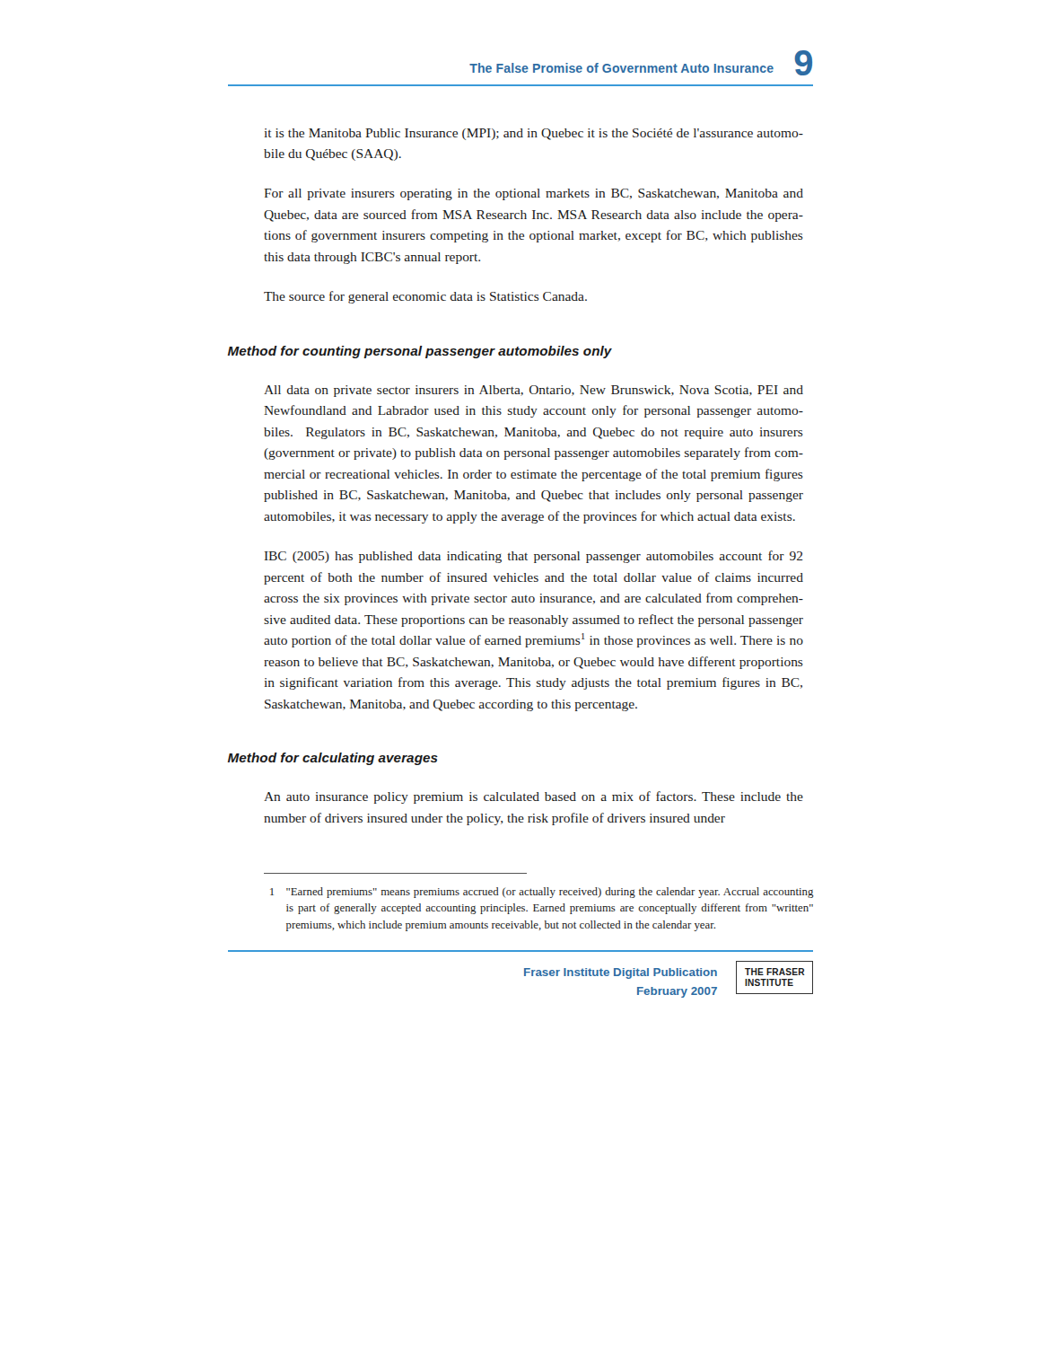The False Promise of Government Auto Insurance
9
it is the Manitoba Public Insurance (MPI); and in Quebec it is the Société de l'assurance automobile du Québec (SAAQ).
For all private insurers operating in the optional markets in BC, Saskatchewan, Manitoba and Quebec, data are sourced from MSA Research Inc. MSA Research data also include the operations of government insurers competing in the optional market, except for BC, which publishes this data through ICBC's annual report.
The source for general economic data is Statistics Canada.
Method for counting personal passenger automobiles only
All data on private sector insurers in Alberta, Ontario, New Brunswick, Nova Scotia, PEI and Newfoundland and Labrador used in this study account only for personal passenger automobiles. Regulators in BC, Saskatchewan, Manitoba, and Quebec do not require auto insurers (government or private) to publish data on personal passenger automobiles separately from commercial or recreational vehicles. In order to estimate the percentage of the total premium figures published in BC, Saskatchewan, Manitoba, and Quebec that includes only personal passenger automobiles, it was necessary to apply the average of the provinces for which actual data exists.
IBC (2005) has published data indicating that personal passenger automobiles account for 92 percent of both the number of insured vehicles and the total dollar value of claims incurred across the six provinces with private sector auto insurance, and are calculated from comprehensive audited data. These proportions can be reasonably assumed to reflect the personal passenger auto portion of the total dollar value of earned premiums1 in those provinces as well. There is no reason to believe that BC, Saskatchewan, Manitoba, or Quebec would have different proportions in significant variation from this average. This study adjusts the total premium figures in BC, Saskatchewan, Manitoba, and Quebec according to this percentage.
Method for calculating averages
An auto insurance policy premium is calculated based on a mix of factors. These include the number of drivers insured under the policy, the risk profile of drivers insured under
1
"Earned premiums" means premiums accrued (or actually received) during the calendar year. Accrual accounting is part of generally accepted accounting principles. Earned premiums are conceptually different from "written" premiums, which include premium amounts receivable, but not collected in the calendar year.
Fraser Institute Digital Publication
February 2007
THE FRASER
INSTITUTE